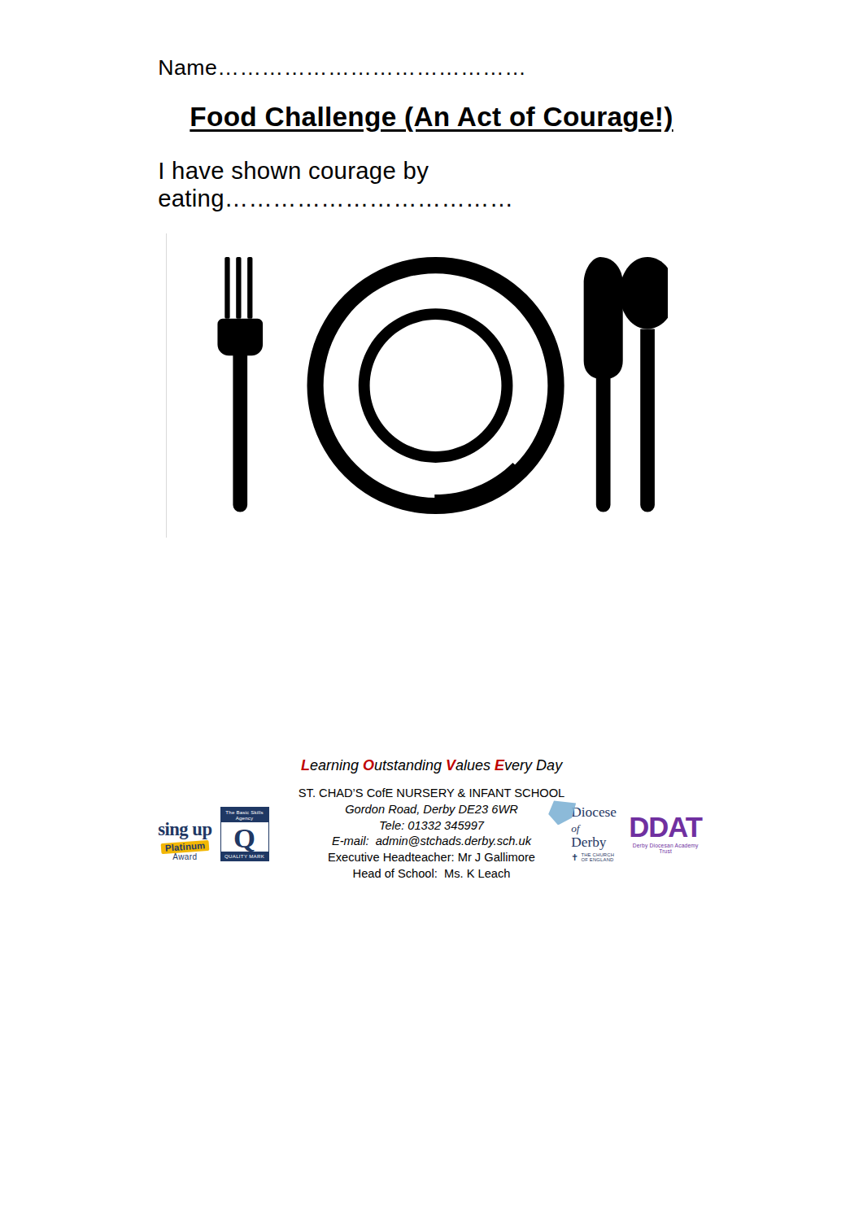Name……………………………………
Food Challenge (An Act of Courage!)
I have shown courage by eating………………………………
Learning Outstanding Values Every Day
sing up
Platinum
Award
The Basic Skills Agency
Q
QUALITY MARK
ST. CHAD’S CofE NURSERY & INFANT SCHOOL
Gordon Road, Derby DE23 6WR
Tele: 01332 345997
E-mail: admin@stchads.derby.sch.uk
Executive Headteacher: Mr J Gallimore
Head of School: Ms. K Leach
Diocese
of Derby
✝THE CHURCH
OF ENGLAND
DDAT
Derby Diocesan Academy Trust